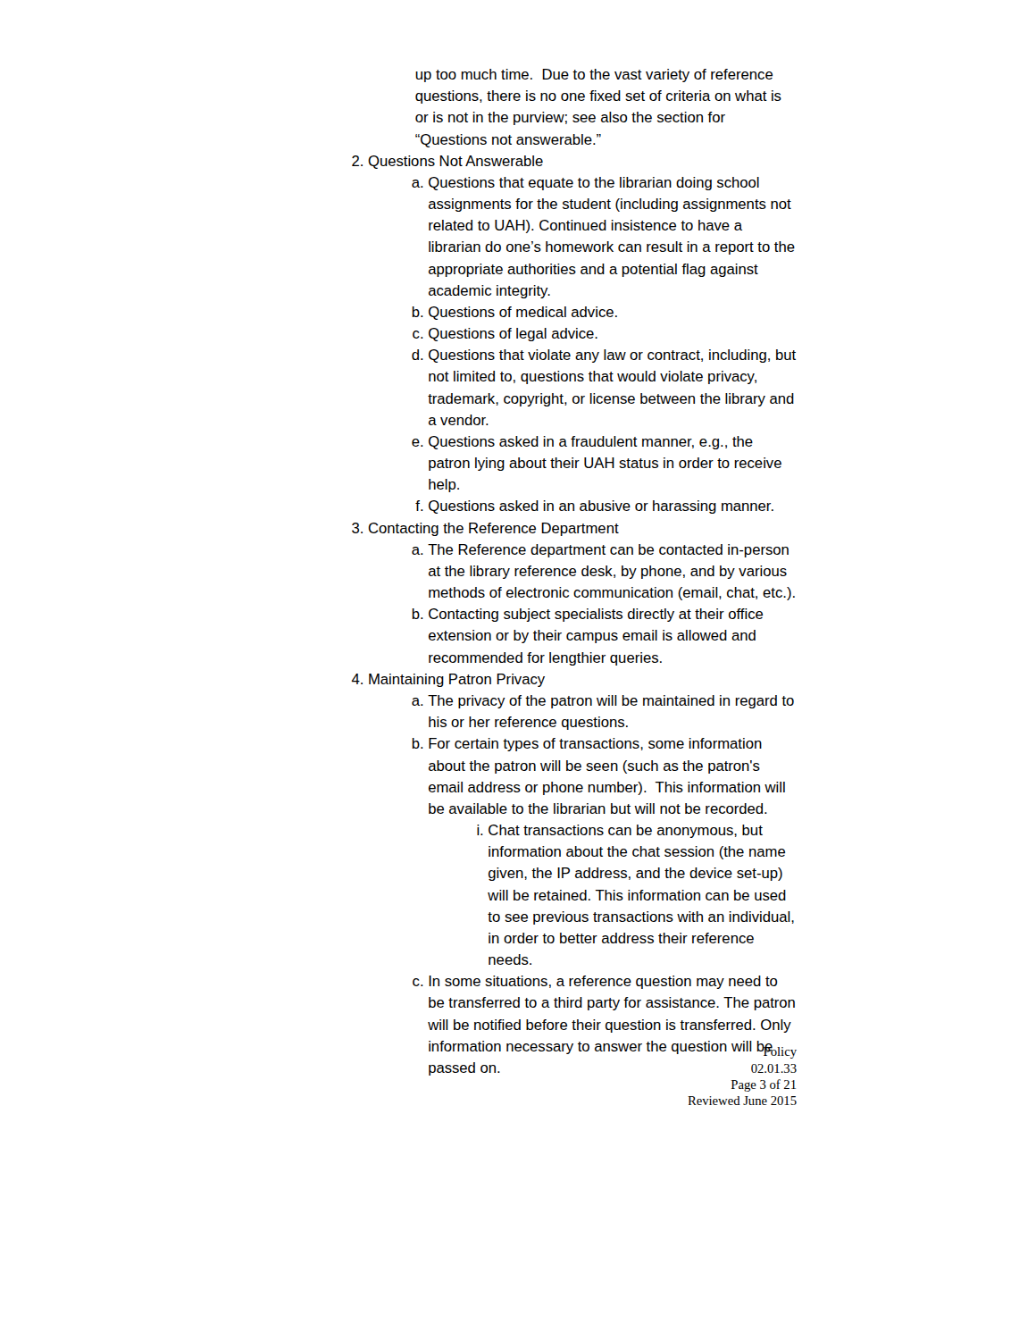up too much time. Due to the vast variety of reference questions, there is no one fixed set of criteria on what is or is not in the purview; see also the section for “Questions not answerable.”
Questions Not Answerable
Questions that equate to the librarian doing school assignments for the student (including assignments not related to UAH). Continued insistence to have a librarian do one’s homework can result in a report to the appropriate authorities and a potential flag against academic integrity.
Questions of medical advice.
Questions of legal advice.
Questions that violate any law or contract, including, but not limited to, questions that would violate privacy, trademark, copyright, or license between the library and a vendor.
Questions asked in a fraudulent manner, e.g., the patron lying about their UAH status in order to receive help.
Questions asked in an abusive or harassing manner.
Contacting the Reference Department
The Reference department can be contacted in-person at the library reference desk, by phone, and by various methods of electronic communication (email, chat, etc.).
Contacting subject specialists directly at their office extension or by their campus email is allowed and recommended for lengthier queries.
Maintaining Patron Privacy
The privacy of the patron will be maintained in regard to his or her reference questions.
For certain types of transactions, some information about the patron will be seen (such as the patron's email address or phone number). This information will be available to the librarian but will not be recorded.
Chat transactions can be anonymous, but information about the chat session (the name given, the IP address, and the device set-up) will be retained. This information can be used to see previous transactions with an individual, in order to better address their reference needs.
In some situations, a reference question may need to be transferred to a third party for assistance. The patron will be notified before their question is transferred. Only information necessary to answer the question will be passed on.
Policy
02.01.33
Page 3 of 21
Reviewed June 2015